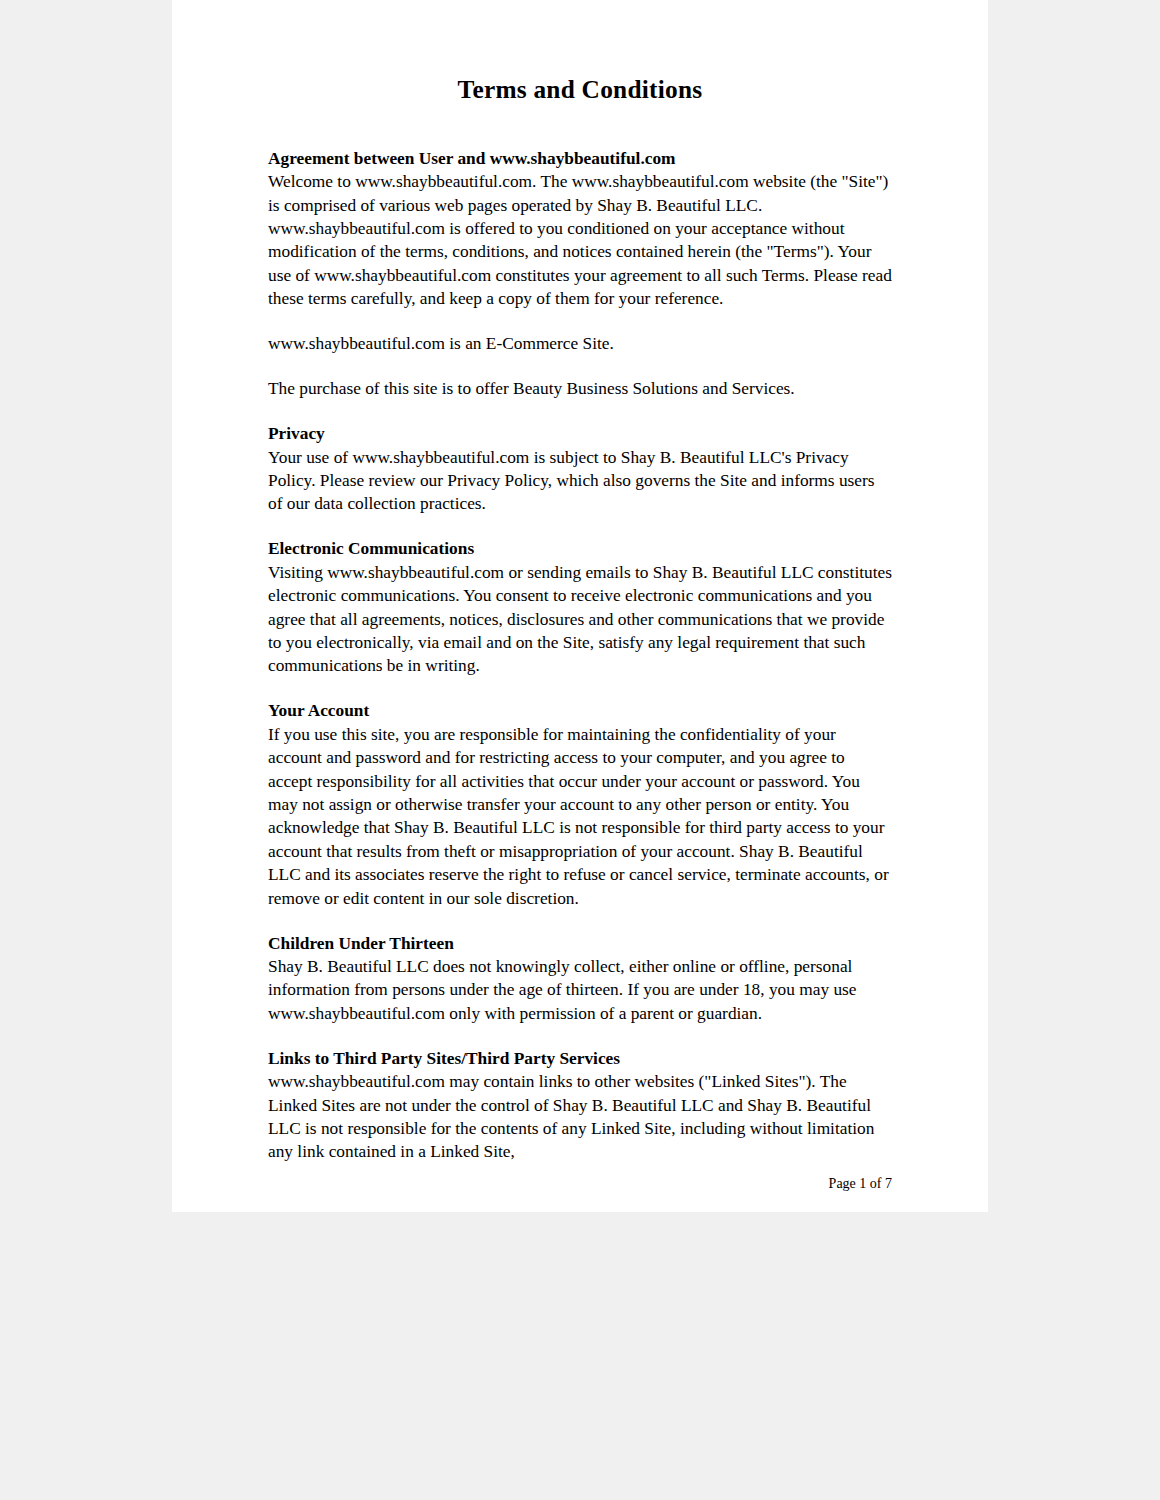Terms and Conditions
Agreement between User and www.shaybbeautiful.com
Welcome to www.shaybbeautiful.com. The www.shaybbeautiful.com website (the "Site") is comprised of various web pages operated by Shay B. Beautiful LLC. www.shaybbeautiful.com is offered to you conditioned on your acceptance without modification of the terms, conditions, and notices contained herein (the "Terms"). Your use of www.shaybbeautiful.com constitutes your agreement to all such Terms. Please read these terms carefully, and keep a copy of them for your reference.
www.shaybbeautiful.com is an E-Commerce Site.
The purchase of this site is to offer Beauty Business Solutions and Services.
Privacy
Your use of www.shaybbeautiful.com is subject to Shay B. Beautiful LLC's Privacy Policy. Please review our Privacy Policy, which also governs the Site and informs users of our data collection practices.
Electronic Communications
Visiting www.shaybbeautiful.com or sending emails to Shay B. Beautiful LLC constitutes electronic communications. You consent to receive electronic communications and you agree that all agreements, notices, disclosures and other communications that we provide to you electronically, via email and on the Site, satisfy any legal requirement that such communications be in writing.
Your Account
If you use this site, you are responsible for maintaining the confidentiality of your account and password and for restricting access to your computer, and you agree to accept responsibility for all activities that occur under your account or password. You may not assign or otherwise transfer your account to any other person or entity. You acknowledge that Shay B. Beautiful LLC is not responsible for third party access to your account that results from theft or misappropriation of your account. Shay B. Beautiful LLC and its associates reserve the right to refuse or cancel service, terminate accounts, or remove or edit content in our sole discretion.
Children Under Thirteen
Shay B. Beautiful LLC does not knowingly collect, either online or offline, personal information from persons under the age of thirteen. If you are under 18, you may use www.shaybbeautiful.com only with permission of a parent or guardian.
Links to Third Party Sites/Third Party Services
www.shaybbeautiful.com may contain links to other websites ("Linked Sites"). The Linked Sites are not under the control of Shay B. Beautiful LLC and Shay B. Beautiful LLC is not responsible for the contents of any Linked Site, including without limitation any link contained in a Linked Site,
Page 1 of 7